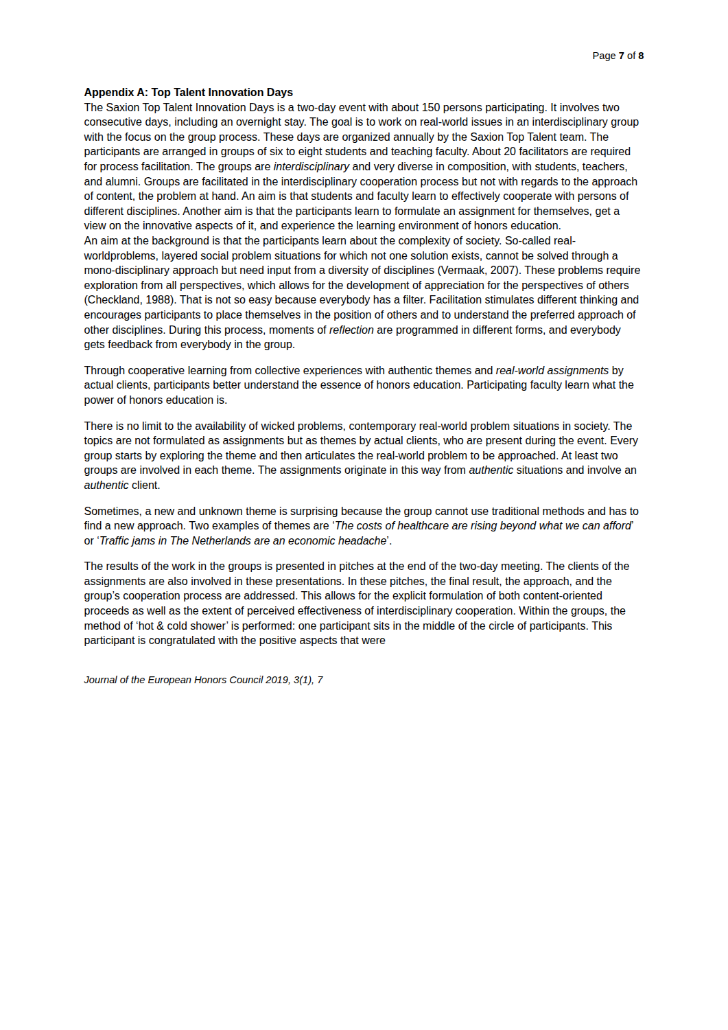Page 7 of 8
Appendix A: Top Talent Innovation Days
The Saxion Top Talent Innovation Days is a two-day event with about 150 persons participating. It involves two consecutive days, including an overnight stay. The goal is to work on real-world issues in an interdisciplinary group with the focus on the group process. These days are organized annually by the Saxion Top Talent team. The participants are arranged in groups of six to eight students and teaching faculty. About 20 facilitators are required for process facilitation. The groups are interdisciplinary and very diverse in composition, with students, teachers, and alumni. Groups are facilitated in the interdisciplinary cooperation process but not with regards to the approach of content, the problem at hand. An aim is that students and faculty learn to effectively cooperate with persons of different disciplines. Another aim is that the participants learn to formulate an assignment for themselves, get a view on the innovative aspects of it, and experience the learning environment of honors education.
An aim at the background is that the participants learn about the complexity of society. So-called real-worldproblems, layered social problem situations for which not one solution exists, cannot be solved through a mono-disciplinary approach but need input from a diversity of disciplines (Vermaak, 2007). These problems require exploration from all perspectives, which allows for the development of appreciation for the perspectives of others (Checkland, 1988). That is not so easy because everybody has a filter. Facilitation stimulates different thinking and encourages participants to place themselves in the position of others and to understand the preferred approach of other disciplines. During this process, moments of reflection are programmed in different forms, and everybody gets feedback from everybody in the group.
Through cooperative learning from collective experiences with authentic themes and real-world assignments by actual clients, participants better understand the essence of honors education. Participating faculty learn what the power of honors education is.
There is no limit to the availability of wicked problems, contemporary real-world problem situations in society. The topics are not formulated as assignments but as themes by actual clients, who are present during the event. Every group starts by exploring the theme and then articulates the real-world problem to be approached. At least two groups are involved in each theme. The assignments originate in this way from authentic situations and involve an authentic client.
Sometimes, a new and unknown theme is surprising because the group cannot use traditional methods and has to find a new approach. Two examples of themes are ‘The costs of healthcare are rising beyond what we can afford’ or ‘Traffic jams in The Netherlands are an economic headache’.
The results of the work in the groups is presented in pitches at the end of the two-day meeting. The clients of the assignments are also involved in these presentations. In these pitches, the final result, the approach, and the group’s cooperation process are addressed. This allows for the explicit formulation of both content-oriented proceeds as well as the extent of perceived effectiveness of interdisciplinary cooperation. Within the groups, the method of ‘hot & cold shower’ is performed: one participant sits in the middle of the circle of participants. This participant is congratulated with the positive aspects that were
Journal of the European Honors Council 2019, 3(1), 7